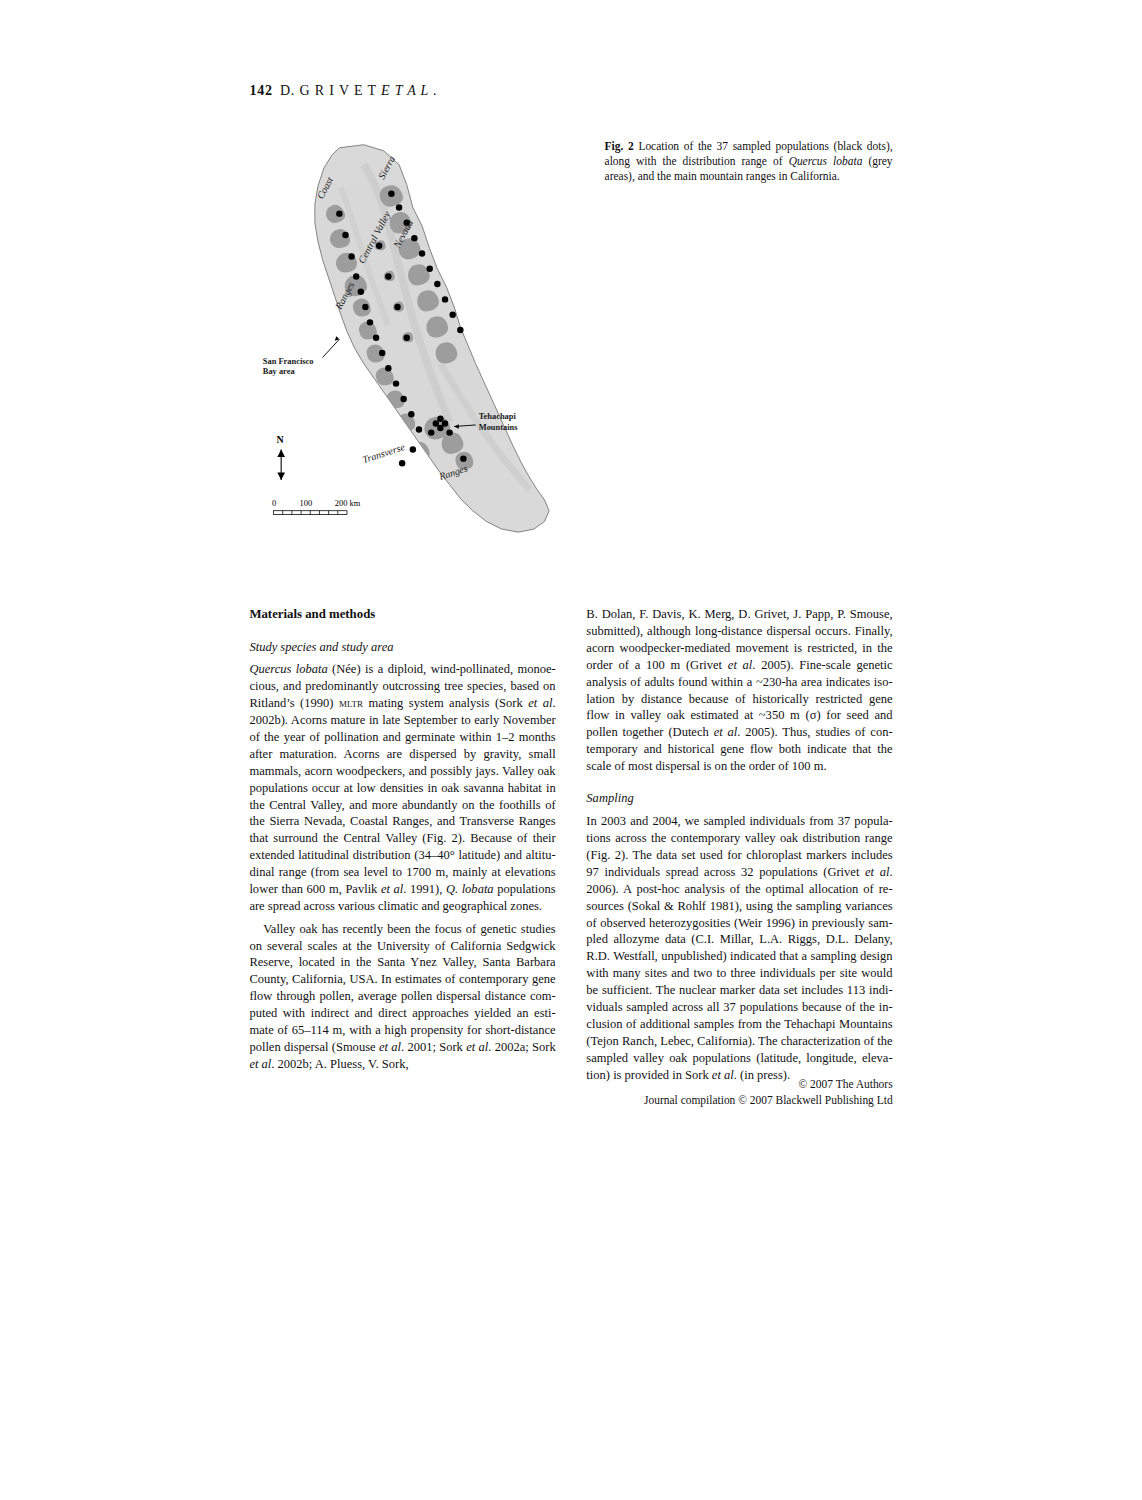142 D. G R I V E T E T A L .
Coast Sierra Nevada Central Valley Ranges Transverse Ranges San Francisco Bay area Tehachapi Mountains N 0 100 200 km
Fig. 2 Location of the 37 sampled populations (black dots), along with the distribution range of Quercus lobata (grey areas), and the main mountain ranges in California.
Materials and methods
Study species and study area
Quercus lobata (Née) is a diploid, wind-pollinated, monoecious, and predominantly outcrossing tree species, based on Ritland’s (1990) mltr mating system analysis (Sork et al. 2002b). Acorns mature in late September to early November of the year of pollination and germinate within 1–2 months after maturation. Acorns are dispersed by gravity, small mammals, acorn woodpeckers, and possibly jays. Valley oak populations occur at low densities in oak savanna habitat in the Central Valley, and more abundantly on the foothills of the Sierra Nevada, Coastal Ranges, and Transverse Ranges that surround the Central Valley (Fig. 2). Because of their extended latitudinal distribution (34–40° latitude) and altitudinal range (from sea level to 1700 m, mainly at elevations lower than 600 m, Pavlik et al. 1991), Q. lobata populations are spread across various climatic and geographical zones.
Valley oak has recently been the focus of genetic studies on several scales at the University of California Sedgwick Reserve, located in the Santa Ynez Valley, Santa Barbara County, California, USA. In estimates of contemporary gene flow through pollen, average pollen dispersal distance computed with indirect and direct approaches yielded an estimate of 65–114 m, with a high propensity for short-distance pollen dispersal (Smouse et al. 2001; Sork et al. 2002a; Sork et al. 2002b; A. Pluess, V. Sork,
B. Dolan, F. Davis, K. Merg, D. Grivet, J. Papp, P. Smouse, submitted), although long-distance dispersal occurs. Finally, acorn woodpecker-mediated movement is restricted, in the order of a 100 m (Grivet et al. 2005). Fine-scale genetic analysis of adults found within a ~230-ha area indicates isolation by distance because of historically restricted gene flow in valley oak estimated at ~350 m (σ) for seed and pollen together (Dutech et al. 2005). Thus, studies of contemporary and historical gene flow both indicate that the scale of most dispersal is on the order of 100 m.
Sampling
In 2003 and 2004, we sampled individuals from 37 populations across the contemporary valley oak distribution range (Fig. 2). The data set used for chloroplast markers includes 97 individuals spread across 32 populations (Grivet et al. 2006). A post-hoc analysis of the optimal allocation of resources (Sokal & Rohlf 1981), using the sampling variances of observed heterozygosities (Weir 1996) in previously sampled allozyme data (C.I. Millar, L.A. Riggs, D.L. Delany, R.D. Westfall, unpublished) indicated that a sampling design with many sites and two to three individuals per site would be sufficient. The nuclear marker data set includes 113 individuals sampled across all 37 populations because of the inclusion of additional samples from the Tehachapi Mountains (Tejon Ranch, Lebec, California). The characterization of the sampled valley oak populations (latitude, longitude, elevation) is provided in Sork et al. (in press).
© 2007 The Authors
Journal compilation © 2007 Blackwell Publishing Ltd